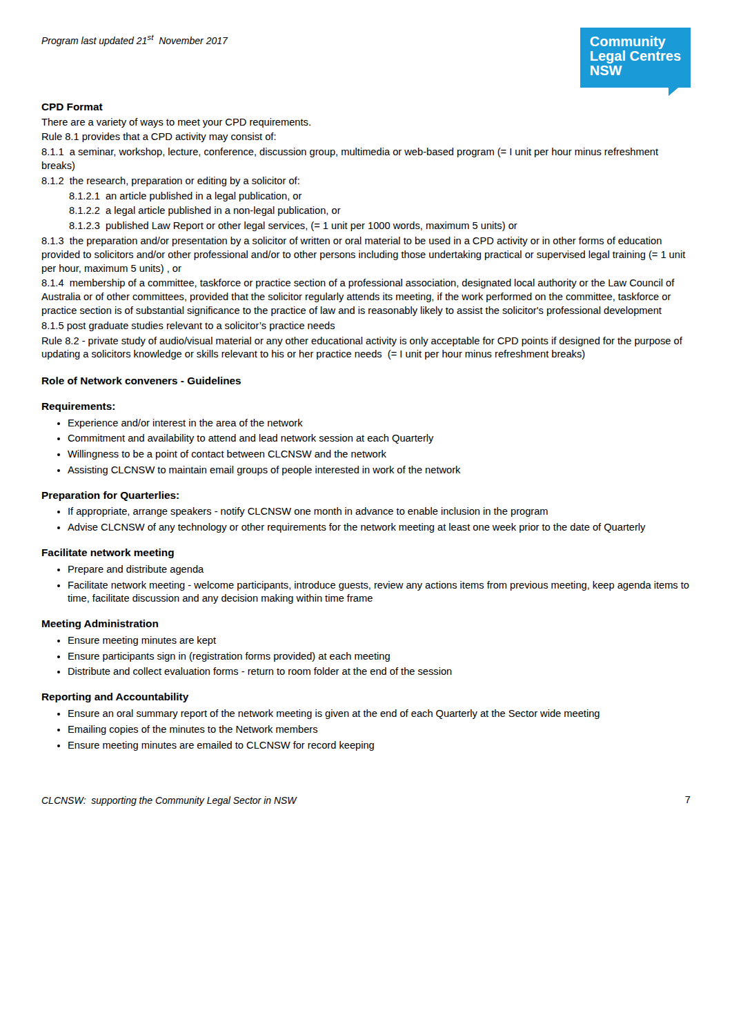Program last updated 21st November 2017
Community
Legal Centres
NSW
CPD Format
There are a variety of ways to meet your CPD requirements.
Rule 8.1 provides that a CPD activity may consist of:
8.1.1 a seminar, workshop, lecture, conference, discussion group, multimedia or web-based program (= I unit per hour minus refreshment breaks)
8.1.2 the research, preparation or editing by a solicitor of:
8.1.2.1 an article published in a legal publication, or
8.1.2.2 a legal article published in a non-legal publication, or
8.1.2.3 published Law Report or other legal services, (= 1 unit per 1000 words, maximum 5 units) or
8.1.3 the preparation and/or presentation by a solicitor of written or oral material to be used in a CPD activity or in other forms of education provided to solicitors and/or other professional and/or to other persons including those undertaking practical or supervised legal training (= 1 unit per hour, maximum 5 units) , or
8.1.4 membership of a committee, taskforce or practice section of a professional association, designated local authority or the Law Council of Australia or of other committees, provided that the solicitor regularly attends its meeting, if the work performed on the committee, taskforce or practice section is of substantial significance to the practice of law and is reasonably likely to assist the solicitor's professional development
8.1.5 post graduate studies relevant to a solicitor’s practice needs
Rule 8.2 - private study of audio/visual material or any other educational activity is only acceptable for CPD points if designed for the purpose of updating a solicitors knowledge or skills relevant to his or her practice needs (= I unit per hour minus refreshment breaks)
Role of Network conveners - Guidelines
Requirements:
Experience and/or interest in the area of the network
Commitment and availability to attend and lead network session at each Quarterly
Willingness to be a point of contact between CLCNSW and the network
Assisting CLCNSW to maintain email groups of people interested in work of the network
Preparation for Quarterlies:
If appropriate, arrange speakers - notify CLCNSW one month in advance to enable inclusion in the program
Advise CLCNSW of any technology or other requirements for the network meeting at least one week prior to the date of Quarterly
Facilitate network meeting
Prepare and distribute agenda
Facilitate network meeting - welcome participants, introduce guests, review any actions items from previous meeting, keep agenda items to time, facilitate discussion and any decision making within time frame
Meeting Administration
Ensure meeting minutes are kept
Ensure participants sign in (registration forms provided) at each meeting
Distribute and collect evaluation forms - return to room folder at the end of the session
Reporting and Accountability
Ensure an oral summary report of the network meeting is given at the end of each Quarterly at the Sector wide meeting
Emailing copies of the minutes to the Network members
Ensure meeting minutes are emailed to CLCNSW for record keeping
CLCNSW: supporting the Community Legal Sector in NSW
7